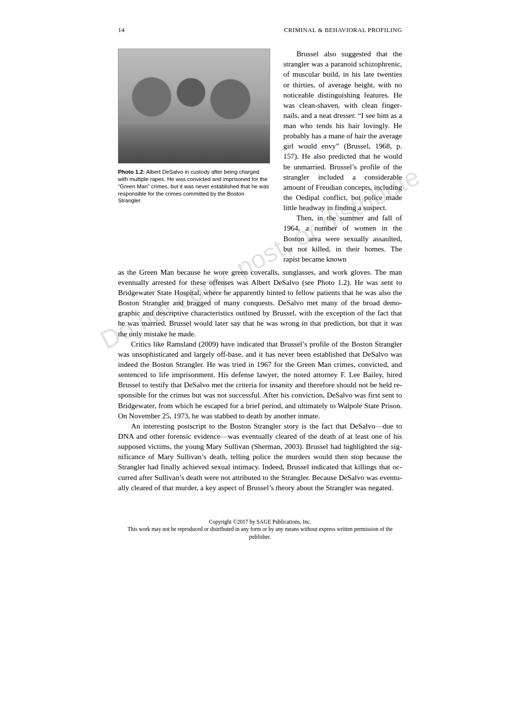Do not copy, post, or distribute
14 Criminal & Behavioral Profiling
Photo 1.2: Albert DeSalvo in custody after being charged with multiple rapes. He was convicted and imprisoned for the “Green Man” crimes, but it was never established that he was responsible for the crimes committed by the Boston Strangler.
Brussel also suggested that the strangler was a paranoid schizophrenic, of muscular build, in his late twenties or thirties, of average height, with no noticeable distinguishing features. He was clean-shaven, with clean fingernails, and a neat dresser. “I see him as a man who tends his hair lovingly. He probably has a mane of hair the average girl would envy” (Brussel, 1968, p. 157). He also predicted that he would be unmarried. Brussel’s profile of the strangler included a considerable amount of Freudian concepts, including the Oedipal conflict, but police made little headway in finding a suspect.
Then, in the summer and fall of 1964, a number of women in the Boston area were sexually assaulted, but not killed, in their homes. The rapist became known
as the Green Man because he wore green coveralls, sunglasses, and work gloves. The man eventually arrested for these offenses was Albert DeSalvo (see Photo 1.2). He was sent to Bridgewater State Hospital, where he apparently hinted to fellow patients that he was also the Boston Strangler and bragged of many conquests. DeSalvo met many of the broad demographic and descriptive characteristics outlined by Brussel, with the exception of the fact that he was married. Brussel would later say that he was wrong in that prediction, but that it was the only mistake he made.
Critics like Ramsland (2009) have indicated that Brussel’s profile of the Boston Strangler was unsophisticated and largely off-base, and it has never been established that DeSalvo was indeed the Boston Strangler. He was tried in 1967 for the Green Man crimes, convicted, and sentenced to life imprisonment. His defense lawyer, the noted attorney F. Lee Bailey, hired Brussel to testify that DeSalvo met the criteria for insanity and therefore should not be held responsible for the crimes but was not successful. After his conviction, DeSalvo was first sent to Bridgewater, from which he escaped for a brief period, and ultimately to Walpole State Prison. On November 25, 1973, he was stabbed to death by another inmate.
An interesting postscript to the Boston Strangler story is the fact that DeSalvo—due to DNA and other forensic evidence—was eventually cleared of the death of at least one of his supposed victims, the young Mary Sullivan (Sherman, 2003). Brussel had highlighted the significance of Mary Sullivan’s death, telling police the murders would then stop because the Strangler had finally achieved sexual intimacy. Indeed, Brussel indicated that killings that occurred after Sullivan’s death were not attributed to the Strangler. Because DeSalvo was eventually cleared of that murder, a key aspect of Brussel’s theory about the Strangler was negated.
Copyright ©2017 by SAGE Publications, Inc.
This work may not be reproduced or distributed in any form or by any means without express written permission of the publisher.